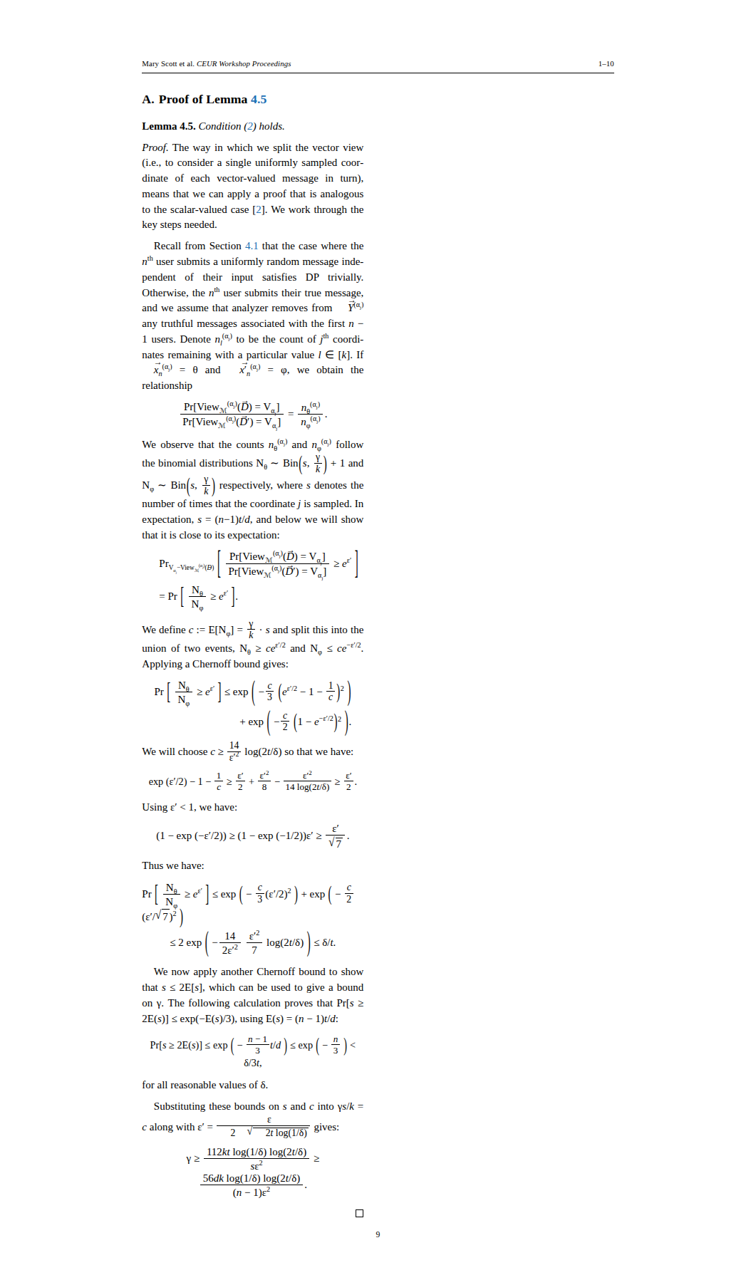Mary Scott et al. CEUR Workshop Proceedings
1–10
A. Proof of Lemma 4.5
Lemma 4.5. Condition (2) holds.
Proof. The way in which we split the vector view (i.e., to consider a single uniformly sampled coordinate of each vector-valued message in turn), means that we can apply a proof that is analogous to the scalar-valued case [2]. We work through the key steps needed.
Recall from Section 4.1 that the case where the nth user submits a uniformly random message independent of their input satisfies DP trivially. Otherwise, the nth user submits their true message, and we assume that analyzer removes from →Y(αj) any truthful messages associated with the first n − 1 users. Denote nl(αj) to be the count of jth coordinates remaining with a particular value l ∈ [k]. If →xn(αj) = θ and →x′n(αj) = φ, we obtain the relationship
Pr[Viewℳ(αj)(→D) = Vαj] Pr[Viewℳ(αj)(→D′) = Vαj] = nθ(αj) nφ(αj) .
We observe that the counts nθ(αj) and nφ(αj) follow the binomial distributions Nθ ∼ Bin(s, γk) + 1 and Nφ ∼ Bin(s, γk) respectively, where s denotes the number of times that the coordinate j is sampled. In expectation, s = (n−1)t/d, and below we will show that it is close to its expectation:
PrVαj−Viewℳ(αj)(→D) [ Pr[Viewℳ(αj)(→D) = Vαj] Pr[Viewℳ(αj)(→D′) = Vαj] ≥ eε′ ]
= Pr [ Nθ Nφ ≥ eε′ ].
We define c := E[Nφ] = γk · s and split this into the union of two events, Nθ ≥ ceε′/2 and Nφ ≤ ce−ε′/2. Applying a Chernoff bound gives:
Pr [ Nθ Nφ ≥ eε′ ] ≤ exp ( −c 3 (eε′/2 − 1 − 1 c)2 )
+ exp ( −c 2 (1 − e−ε′/2)2 ).
We will choose c ≥ 14 ε′2 log(2t/δ) so that we have:
exp (ε′/2) − 1 − 1 c ≥ ε′2 + ε′28 − ε′214 log(2t/δ) ≥ ε′2.
Using ε′ < 1, we have:
(1 − exp (−ε′/2)) ≥ (1 − exp (−1/2))ε′ ≥ ε′ 7 .
Thus we have:
Pr [ Nθ Nφ ≥ eε′ ] ≤ exp ( − c 3(ε′/2)2 ) + exp ( − c 2(ε′/7)2 )
≤ 2 exp ( −142ε′2 ε′27 log(2t/δ) ) ≤ δ/t.
We now apply another Chernoff bound to show that s ≤ 2E[s], which can be used to give a bound on γ. The following calculation proves that Pr[s ≥ 2E(s)] ≤ exp(−E(s)/3), using E(s) = (n − 1)t/d:
Pr[s ≥ 2E(s)] ≤ exp ( − n − 13 t/d ) ≤ exp ( − n 3 ) < δ/3t,
for all reasonable values of δ.
Substituting these bounds on s and c into γs/k = c along with ε′ = ε 22t log(1/δ) gives:
γ ≥ 112kt log(1/δ) log(2t/δ) sε2 ≥ 56dk log(1/δ) log(2t/δ) (n − 1)ε2 .
9